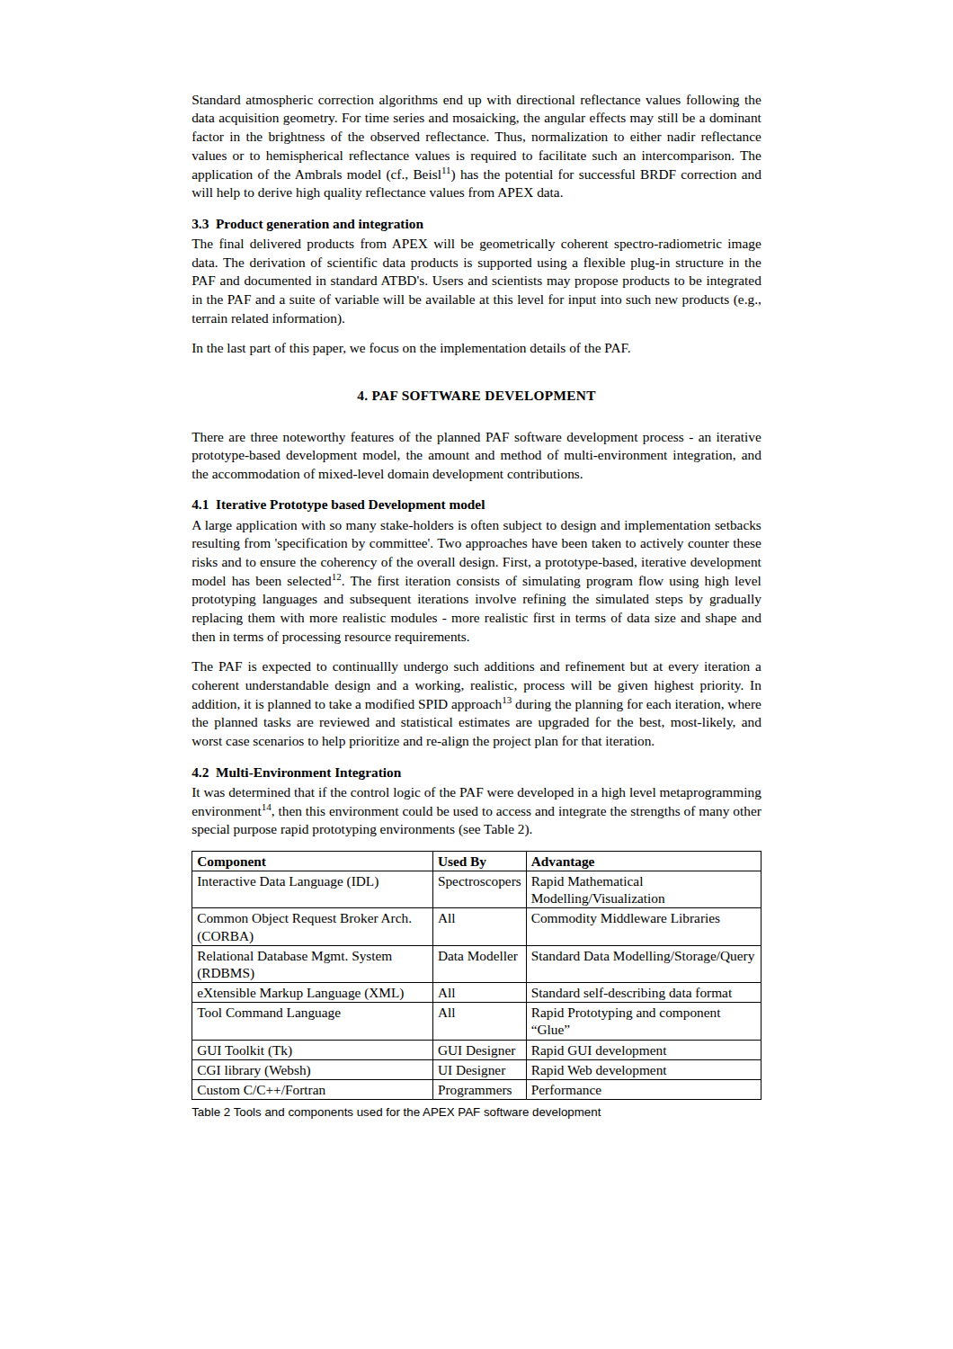Standard atmospheric correction algorithms end up with directional reflectance values following the data acquisition geometry. For time series and mosaicking, the angular effects may still be a dominant factor in the brightness of the observed reflectance. Thus, normalization to either nadir reflectance values or to hemispherical reflectance values is required to facilitate such an intercomparison. The application of the Ambrals model (cf., Beisl11) has the potential for successful BRDF correction and will help to derive high quality reflectance values from APEX data.
3.3 Product generation and integration
The final delivered products from APEX will be geometrically coherent spectro-radiometric image data. The derivation of scientific data products is supported using a flexible plug-in structure in the PAF and documented in standard ATBD's. Users and scientists may propose products to be integrated in the PAF and a suite of variable will be available at this level for input into such new products (e.g., terrain related information).
In the last part of this paper, we focus on the implementation details of the PAF.
4. PAF SOFTWARE DEVELOPMENT
There are three noteworthy features of the planned PAF software development process - an iterative prototype-based development model, the amount and method of multi-environment integration, and the accommodation of mixed-level domain development contributions.
4.1 Iterative Prototype based Development model
A large application with so many stake-holders is often subject to design and implementation setbacks resulting from 'specification by committee'. Two approaches have been taken to actively counter these risks and to ensure the coherency of the overall design. First, a prototype-based, iterative development model has been selected12. The first iteration consists of simulating program flow using high level prototyping languages and subsequent iterations involve refining the simulated steps by gradually replacing them with more realistic modules - more realistic first in terms of data size and shape and then in terms of processing resource requirements.
The PAF is expected to continuallly undergo such additions and refinement but at every iteration a coherent understandable design and a working, realistic, process will be given highest priority. In addition, it is planned to take a modified SPID approach13 during the planning for each iteration, where the planned tasks are reviewed and statistical estimates are upgraded for the best, most-likely, and worst case scenarios to help prioritize and re-align the project plan for that iteration.
4.2 Multi-Environment Integration
It was determined that if the control logic of the PAF were developed in a high level metaprogramming environment14, then this environment could be used to access and integrate the strengths of many other special purpose rapid prototyping environments (see Table 2).
| Component | Used By | Advantage |
| --- | --- | --- |
| Interactive Data Language (IDL) | Spectroscopers | Rapid Mathematical Modelling/Visualization |
| Common Object Request Broker Arch. (CORBA) | All | Commodity Middleware Libraries |
| Relational Database Mgmt. System (RDBMS) | Data Modeller | Standard Data Modelling/Storage/Query |
| eXtensible Markup Language (XML) | All | Standard self-describing data format |
| Tool Command Language | All | Rapid Prototyping and component “Glue” |
| GUI Toolkit (Tk) | GUI Designer | Rapid GUI development |
| CGI library (Websh) | UI Designer | Rapid Web development |
| Custom C/C++/Fortran | Programmers | Performance |
Table 2 Tools and components used for the APEX PAF software development